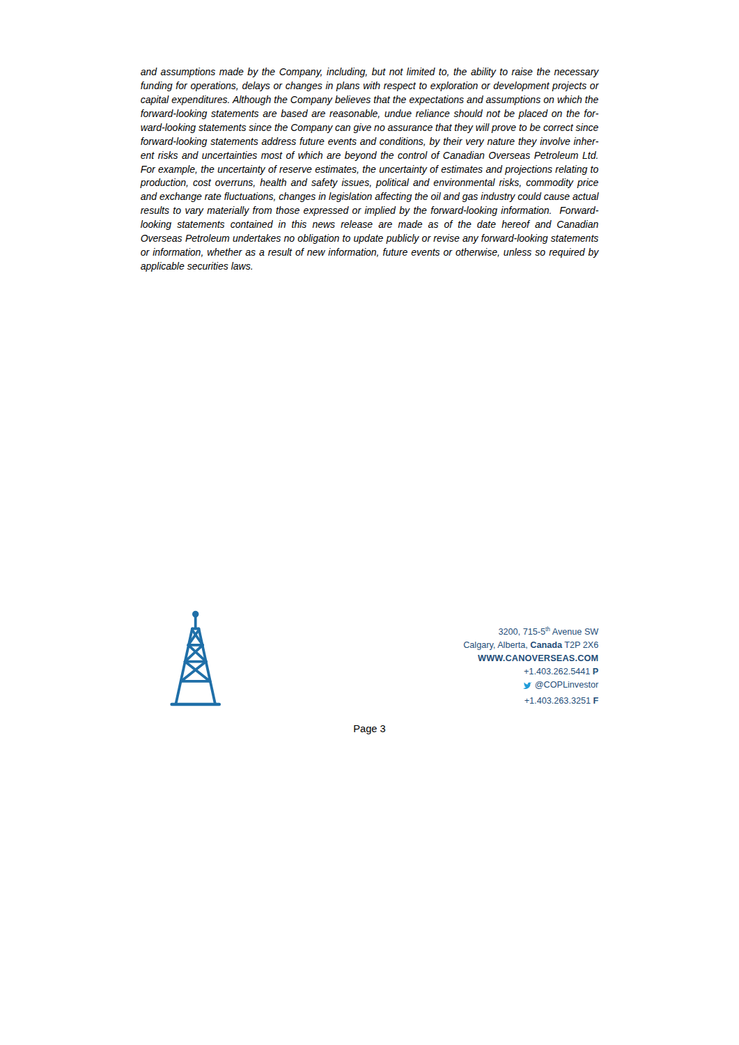and assumptions made by the Company, including, but not limited to, the ability to raise the necessary funding for operations, delays or changes in plans with respect to exploration or development projects or capital expenditures. Although the Company believes that the expectations and assumptions on which the forward-looking statements are based are reasonable, undue reliance should not be placed on the forward-looking statements since the Company can give no assurance that they will prove to be correct since forward-looking statements address future events and conditions, by their very nature they involve inherent risks and uncertainties most of which are beyond the control of Canadian Overseas Petroleum Ltd. For example, the uncertainty of reserve estimates, the uncertainty of estimates and projections relating to production, cost overruns, health and safety issues, political and environmental risks, commodity price and exchange rate fluctuations, changes in legislation affecting the oil and gas industry could cause actual results to vary materially from those expressed or implied by the forward-looking information. Forward-looking statements contained in this news release are made as of the date hereof and Canadian Overseas Petroleum undertakes no obligation to update publicly or revise any forward-looking statements or information, whether as a result of new information, future events or otherwise, unless so required by applicable securities laws.
3200, 715-5th Avenue SW
Calgary, Alberta, Canada T2P 2X6
WWW.CANOVERSEAS.COM
+1.403.262.5441 P
@COPLinvestor
+1.403.263.3251 F
Page 3